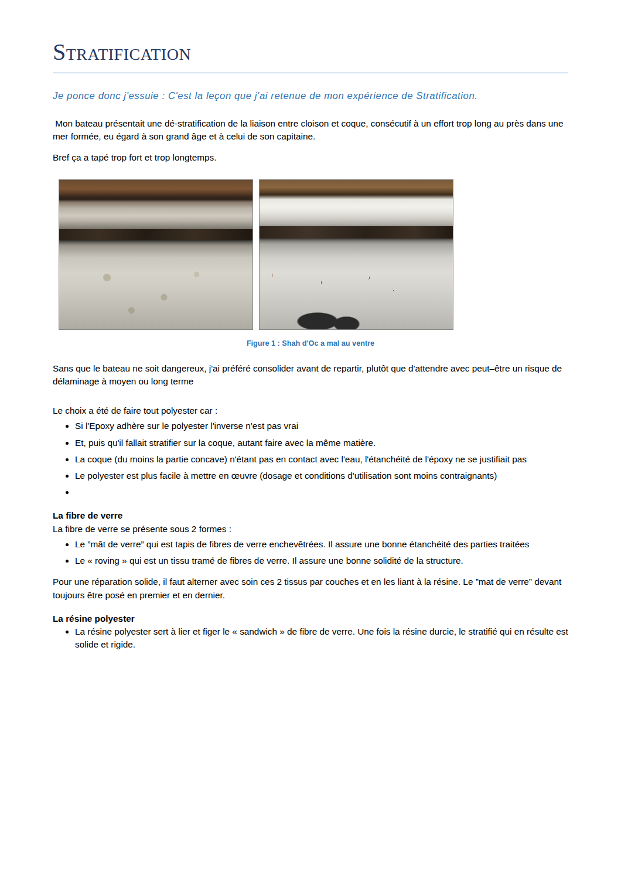Stratification
Je ponce donc j'essuie : C'est la leçon que j'ai retenue de mon expérience de Stratification.
Mon bateau présentait une dé-stratification de la liaison entre cloison et coque, consécutif à un effort trop long au près dans une mer formée, eu égard à son grand âge et à celui de son capitaine.
Bref ça a tapé trop fort et trop longtemps.
Figure 1 : Shah d'Oc a mal au ventre
Sans que le bateau ne soit dangereux, j'ai préféré consolider avant de repartir, plutôt que d'attendre avec peut–être un risque de délaminage à moyen ou long terme
Le choix a été de faire tout polyester car :
Si l'Epoxy adhère sur le polyester l'inverse n'est pas vrai
Et, puis qu'il fallait stratifier sur la coque, autant faire avec la même matière.
La coque (du moins la partie concave) n'étant pas en contact avec l'eau, l'étanchéité de l'époxy ne se justifiait pas
Le polyester est plus facile à mettre en œuvre (dosage et conditions d'utilisation sont moins contraignants)
La fibre de verre
La fibre de verre se présente sous 2 formes :
Le ”mât de verre” qui est tapis de fibres de verre enchevêtrées. Il assure une bonne étanchéité des parties traitées
Le « roving » qui est un tissu tramé de fibres de verre. Il assure une bonne solidité de la structure.
Pour une réparation solide, il faut alterner avec soin ces 2 tissus par couches et en les liant à la résine. Le ”mat de verre” devant toujours être posé en premier et en dernier.
La résine polyester
La résine polyester sert à lier et figer le « sandwich » de fibre de verre. Une fois la résine durcie, le stratifié qui en résulte est solide et rigide.